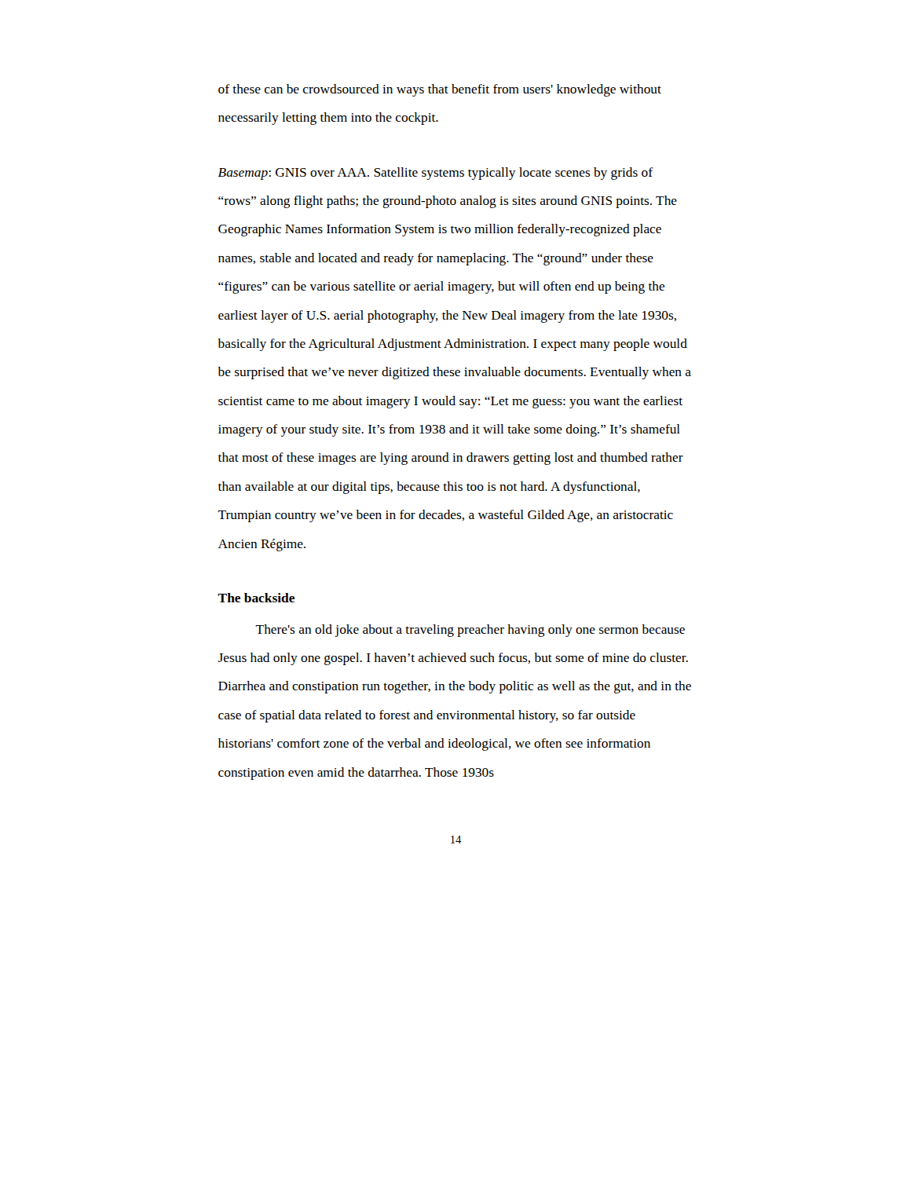of these can be crowdsourced in ways that benefit from users' knowledge without necessarily letting them into the cockpit.
Basemap: GNIS over AAA. Satellite systems typically locate scenes by grids of “rows” along flight paths; the ground-photo analog is sites around GNIS points. The Geographic Names Information System is two million federally-recognized place names, stable and located and ready for nameplacing. The “ground” under these “figures” can be various satellite or aerial imagery, but will often end up being the earliest layer of U.S. aerial photography, the New Deal imagery from the late 1930s, basically for the Agricultural Adjustment Administration. I expect many people would be surprised that we’ve never digitized these invaluable documents. Eventually when a scientist came to me about imagery I would say: “Let me guess: you want the earliest imagery of your study site. It’s from 1938 and it will take some doing.” It’s shameful that most of these images are lying around in drawers getting lost and thumbed rather than available at our digital tips, because this too is not hard. A dysfunctional, Trumpian country we’ve been in for decades, a wasteful Gilded Age, an aristocratic Ancien Régime.
The backside
There's an old joke about a traveling preacher having only one sermon because Jesus had only one gospel. I haven’t achieved such focus, but some of mine do cluster. Diarrhea and constipation run together, in the body politic as well as the gut, and in the case of spatial data related to forest and environmental history, so far outside historians' comfort zone of the verbal and ideological, we often see information constipation even amid the datarrhea. Those 1930s
14